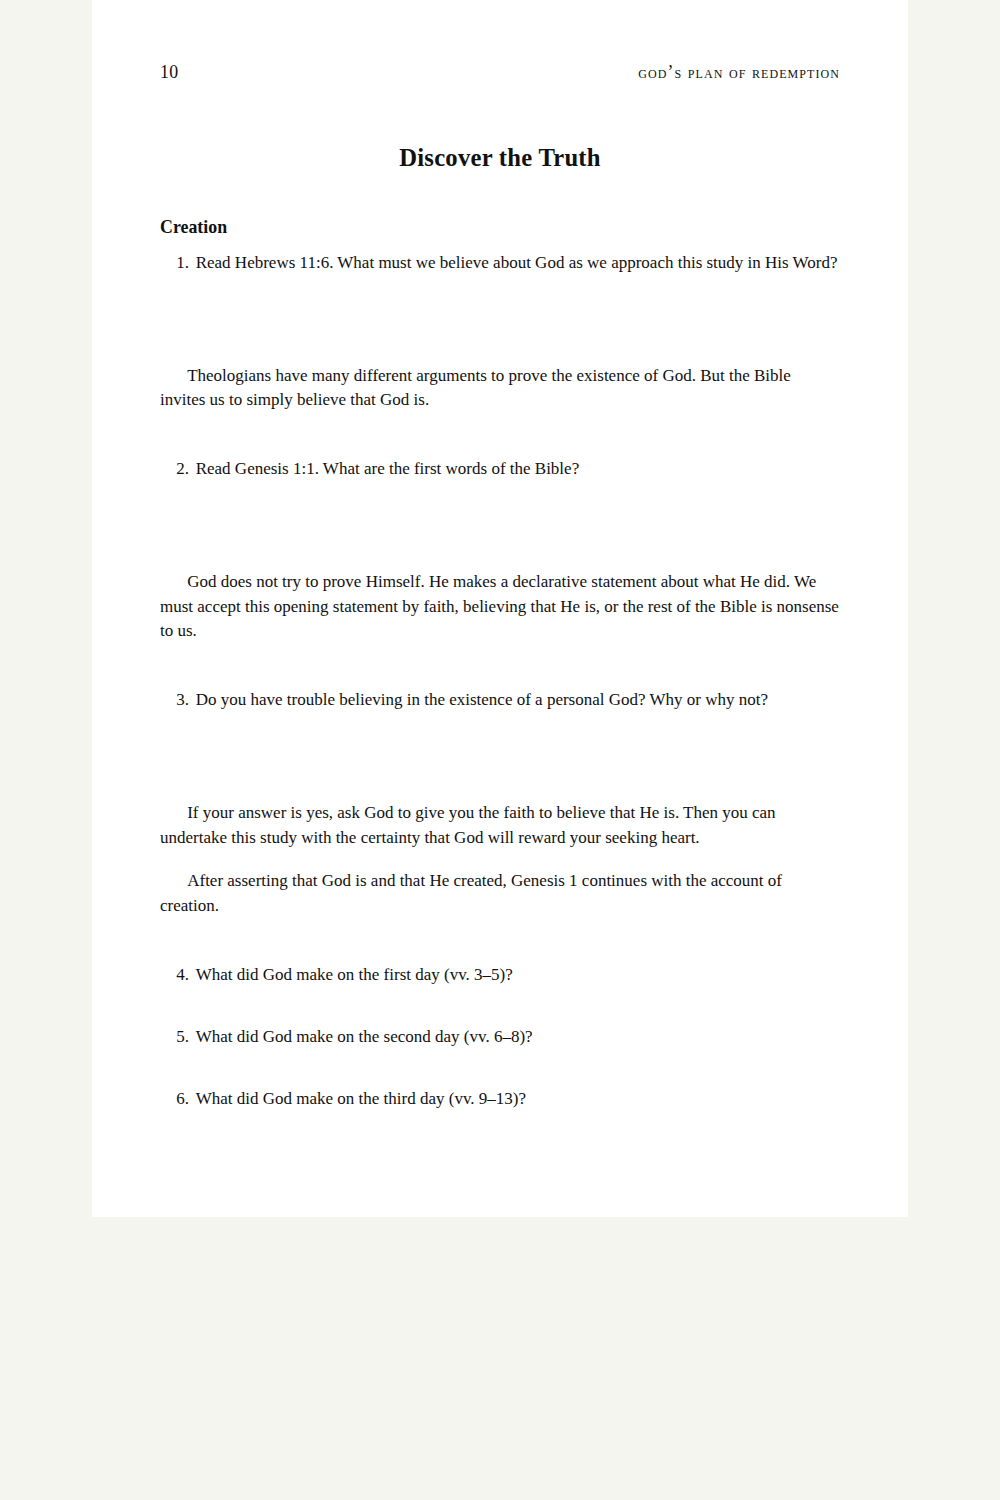10 God’s Plan of Redemption
Discover the Truth
Creation
Read Hebrews 11:6. What must we believe about God as we approach this study in His Word?
Theologians have many different arguments to prove the existence of God. But the Bible invites us to simply believe that God is.
Read Genesis 1:1. What are the first words of the Bible?
God does not try to prove Himself. He makes a declarative statement about what He did. We must accept this opening statement by faith, believing that He is, or the rest of the Bible is nonsense to us.
Do you have trouble believing in the existence of a personal God? Why or why not?
If your answer is yes, ask God to give you the faith to believe that He is. Then you can undertake this study with the certainty that God will reward your seeking heart.
After asserting that God is and that He created, Genesis 1 continues with the account of creation.
What did God make on the first day (vv. 3–5)?
What did God make on the second day (vv. 6–8)?
What did God make on the third day (vv. 9–13)?